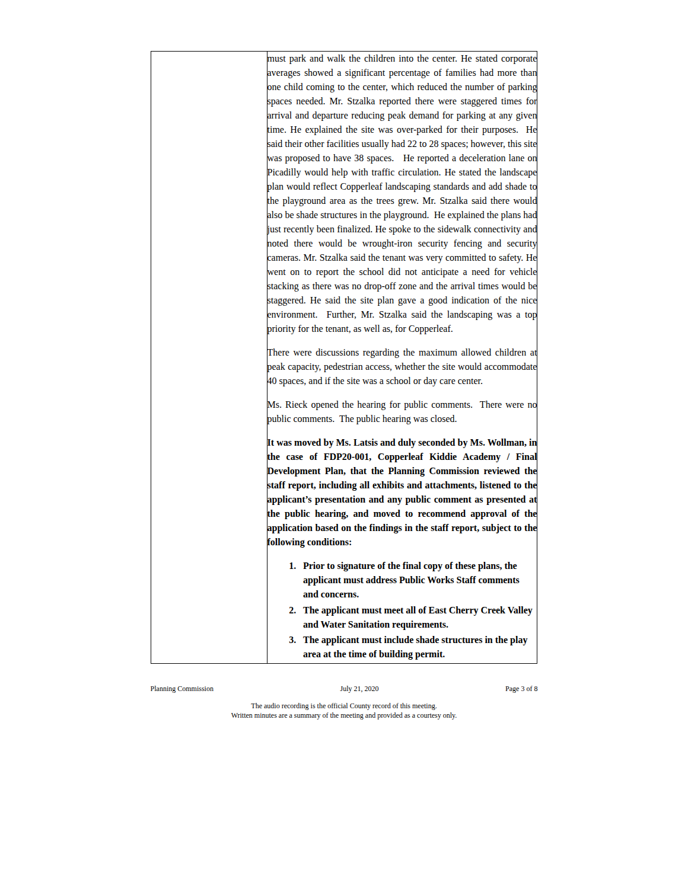| | must park and walk the children into the center. He stated corporate averages showed a significant percentage of families had more than one child coming to the center, which reduced the number of parking spaces needed. Mr. Stzalka reported there were staggered times for arrival and departure reducing peak demand for parking at any given time. He explained the site was over-parked for their purposes. He said their other facilities usually had 22 to 28 spaces; however, this site was proposed to have 38 spaces. He reported a deceleration lane on Picadilly would help with traffic circulation. He stated the landscape plan would reflect Copperleaf landscaping standards and add shade to the playground area as the trees grew. Mr. Stzalka said there would also be shade structures in the playground. He explained the plans had just recently been finalized. He spoke to the sidewalk connectivity and noted there would be wrought-iron security fencing and security cameras. Mr. Stzalka said the tenant was very committed to safety. He went on to report the school did not anticipate a need for vehicle stacking as there was no drop-off zone and the arrival times would be staggered. He said the site plan gave a good indication of the nice environment. Further, Mr. Stzalka said the landscaping was a top priority for the tenant, as well as, for Copperleaf. There were discussions regarding the maximum allowed children at peak capacity, pedestrian access, whether the site would accommodate 40 spaces, and if the site was a school or day care center. Ms. Rieck opened the hearing for public comments. There were no public comments. The public hearing was closed. It was moved by Ms. Latsis and duly seconded by Ms. Wollman, in the case of FDP20-001, Copperleaf Kiddie Academy / Final Development Plan, that the Planning Commission reviewed the staff report, including all exhibits and attachments, listened to the applicant’s presentation and any public comment as presented at the public hearing, and moved to recommend approval of the application based on the findings in the staff report, subject to the following conditions: Prior to signature of the final copy of these plans, the applicant must address Public Works Staff comments and concerns. The applicant must meet all of East Cherry Creek Valley and Water Sanitation requirements. The applicant must include shade structures in the play area at the time of building permit. |
Planning Commission July 21, 2020 Page 3 of 8
The audio recording is the official County record of this meeting.
Written minutes are a summary of the meeting and provided as a courtesy only.